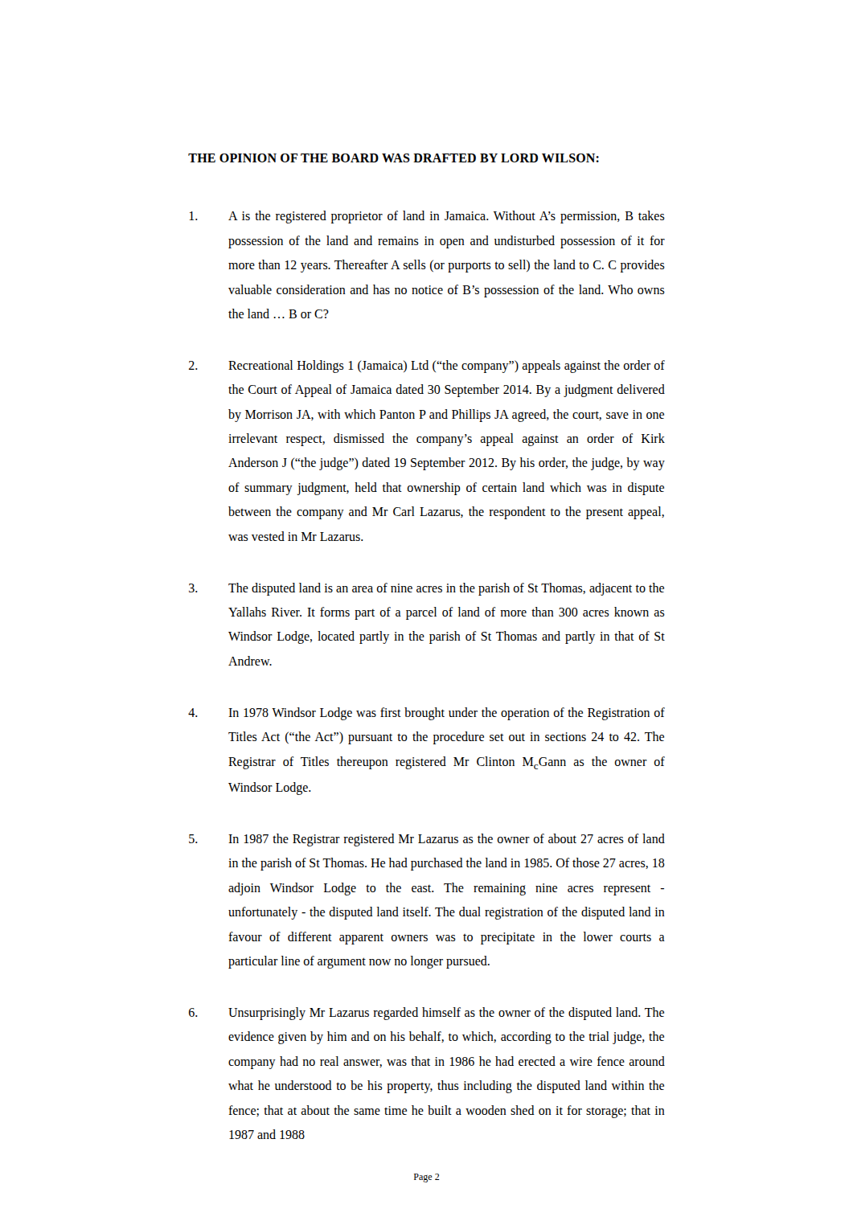THE OPINION OF THE BOARD WAS DRAFTED BY LORD WILSON:
1.
A is the registered proprietor of land in Jamaica. Without A’s permission, B takes possession of the land and remains in open and undisturbed possession of it for more than 12 years. Thereafter A sells (or purports to sell) the land to C. C provides valuable consideration and has no notice of B’s possession of the land. Who owns the land … B or C?
2.
Recreational Holdings 1 (Jamaica) Ltd (“the company”) appeals against the order of the Court of Appeal of Jamaica dated 30 September 2014. By a judgment delivered by Morrison JA, with which Panton P and Phillips JA agreed, the court, save in one irrelevant respect, dismissed the company’s appeal against an order of Kirk Anderson J (“the judge”) dated 19 September 2012. By his order, the judge, by way of summary judgment, held that ownership of certain land which was in dispute between the company and Mr Carl Lazarus, the respondent to the present appeal, was vested in Mr Lazarus.
3.
The disputed land is an area of nine acres in the parish of St Thomas, adjacent to the Yallahs River. It forms part of a parcel of land of more than 300 acres known as Windsor Lodge, located partly in the parish of St Thomas and partly in that of St Andrew.
4.
In 1978 Windsor Lodge was first brought under the operation of the Registration of Titles Act (“the Act”) pursuant to the procedure set out in sections 24 to 42. The Registrar of Titles thereupon registered Mr Clinton McGann as the owner of Windsor Lodge.
5.
In 1987 the Registrar registered Mr Lazarus as the owner of about 27 acres of land in the parish of St Thomas. He had purchased the land in 1985. Of those 27 acres, 18 adjoin Windsor Lodge to the east. The remaining nine acres represent - unfortunately - the disputed land itself. The dual registration of the disputed land in favour of different apparent owners was to precipitate in the lower courts a particular line of argument now no longer pursued.
6.
Unsurprisingly Mr Lazarus regarded himself as the owner of the disputed land. The evidence given by him and on his behalf, to which, according to the trial judge, the company had no real answer, was that in 1986 he had erected a wire fence around what he understood to be his property, thus including the disputed land within the fence; that at about the same time he built a wooden shed on it for storage; that in 1987 and 1988
Page 2